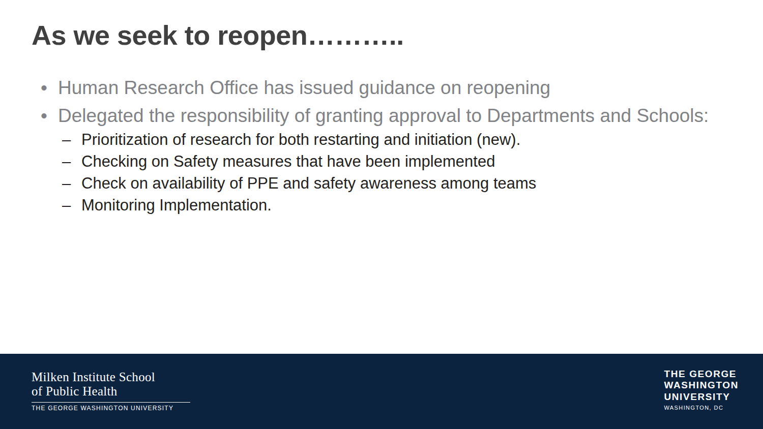As we seek to reopen………..
Human Research Office has issued guidance on reopening
Delegated the responsibility of granting approval to Departments and Schools:
Prioritization of research for both restarting and initiation (new).
Checking on Safety measures that have been implemented
Check on availability of PPE and safety awareness among teams
Monitoring Implementation.
Milken Institute School
of Public Health
The George Washington University
The George
Washington
University
Washington, DC